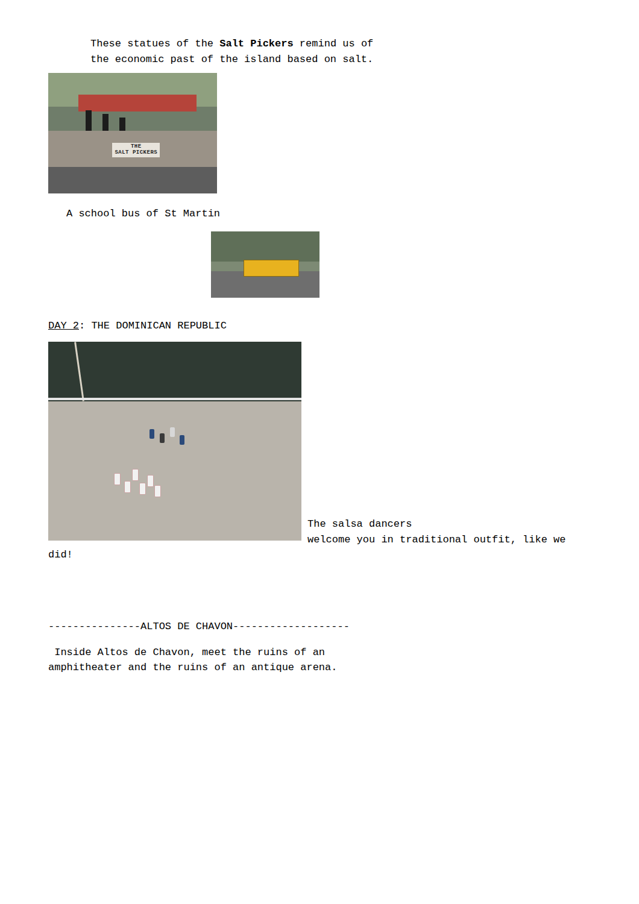These statues of the Salt Pickers remind us of
the economic past of the island based on salt.
THE
SALT PICKERS
A school bus of St Martin
DAY 2: THE DOMINICAN REPUBLIC
The salsa dancers
welcome you in traditional outfit, like we did!
---------------ALTOS DE CHAVON-------------------
Inside Altos de Chavon, meet the ruins of an
amphitheater and the ruins of an antique arena.